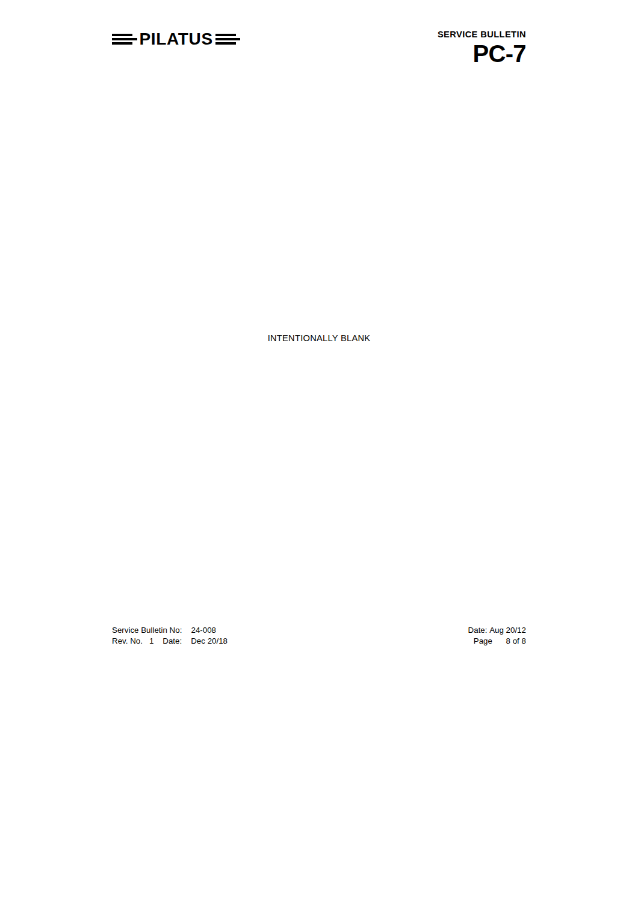PILATUS
SERVICE BULLETIN
PC-7
INTENTIONALLY BLANK
Service Bulletin No:24-008
Date: Aug 20/12
Rev. No. 1 Date:Dec 20/18
Page8 of 8